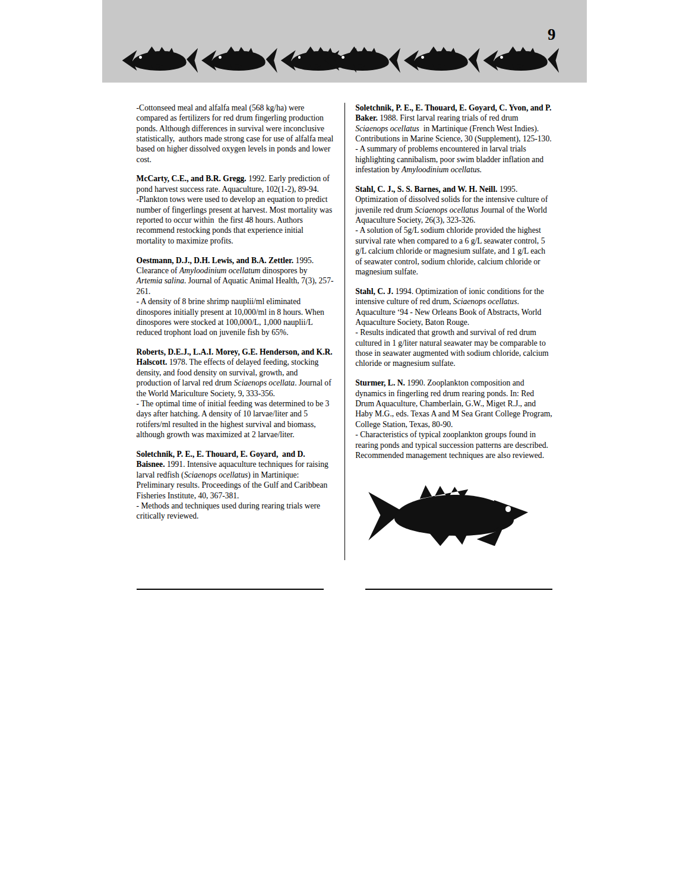9
-Cottonseed meal and alfalfa meal (568 kg/ha) were compared as fertilizers for red drum fingerling production ponds. Although differences in survival were inconclusive statistically, authors made strong case for use of alfalfa meal based on higher dissolved oxygen levels in ponds and lower cost.
McCarty, C.E., and B.R. Gregg. 1992. Early prediction of pond harvest success rate. Aquaculture, 102(1-2), 89-94.
-Plankton tows were used to develop an equation to predict number of fingerlings present at harvest. Most mortality was reported to occur within the first 48 hours. Authors recommend restocking ponds that experience initial mortality to maximize profits.
Oestmann, D.J., D.H. Lewis, and B.A. Zettler. 1995. Clearance of Amyloodinium ocellatum dinospores by Artemia salina. Journal of Aquatic Animal Health, 7(3), 257-261.
- A density of 8 brine shrimp nauplii/ml eliminated dinospores initially present at 10,000/ml in 8 hours. When dinospores were stocked at 100,000/L, 1,000 nauplii/L reduced trophont load on juvenile fish by 65%.
Roberts, D.E.J., L.A.I. Morey, G.E. Henderson, and K.R. Halscott. 1978. The effects of delayed feeding, stocking density, and food density on survival, growth, and production of larval red drum Sciaenops ocellata. Journal of the World Mariculture Society, 9, 333-356.
- The optimal time of initial feeding was determined to be 3 days after hatching. A density of 10 larvae/liter and 5 rotifers/ml resulted in the highest survival and biomass, although growth was maximized at 2 larvae/liter.
Soletchnik, P. E., E. Thouard, E. Goyard, and D. Baisnee. 1991. Intensive aquaculture techniques for raising larval redfish (Sciaenops ocellatus) in Martinique: Preliminary results. Proceedings of the Gulf and Caribbean Fisheries Institute, 40, 367-381.
- Methods and techniques used during rearing trials were critically reviewed.
Soletchnik, P. E., E. Thouard, E. Goyard, C. Yvon, and P. Baker. 1988. First larval rearing trials of red drum Sciaenops ocellatus in Martinique (French West Indies). Contributions in Marine Science, 30 (Supplement), 125-130.
- A summary of problems encountered in larval trials highlighting cannibalism, poor swim bladder inflation and infestation by Amyloodinium ocellatus.
Stahl, C. J., S. S. Barnes, and W. H. Neill. 1995. Optimization of dissolved solids for the intensive culture of juvenile red drum Sciaenops ocellatus Journal of the World Aquaculture Society, 26(3), 323-326.
- A solution of 5g/L sodium chloride provided the highest survival rate when compared to a 6 g/L seawater control, 5 g/L calcium chloride or magnesium sulfate, and 1 g/L each of seawater control, sodium chloride, calcium chloride or magnesium sulfate.
Stahl, C. J. 1994. Optimization of ionic conditions for the intensive culture of red drum, Sciaenops ocellatus. Aquaculture ‘94 - New Orleans Book of Abstracts, World Aquaculture Society, Baton Rouge.
- Results indicated that growth and survival of red drum cultured in 1 g/liter natural seawater may be comparable to those in seawater augmented with sodium chloride, calcium chloride or magnesium sulfate.
Sturmer, L. N. 1990. Zooplankton composition and dynamics in fingerling red drum rearing ponds. In: Red Drum Aquaculture, Chamberlain, G.W., Miget R.J., and Haby M.G., eds. Texas A and M Sea Grant College Program, College Station, Texas, 80-90.
- Characteristics of typical zooplankton groups found in rearing ponds and typical succession patterns are described. Recommended management techniques are also reviewed.